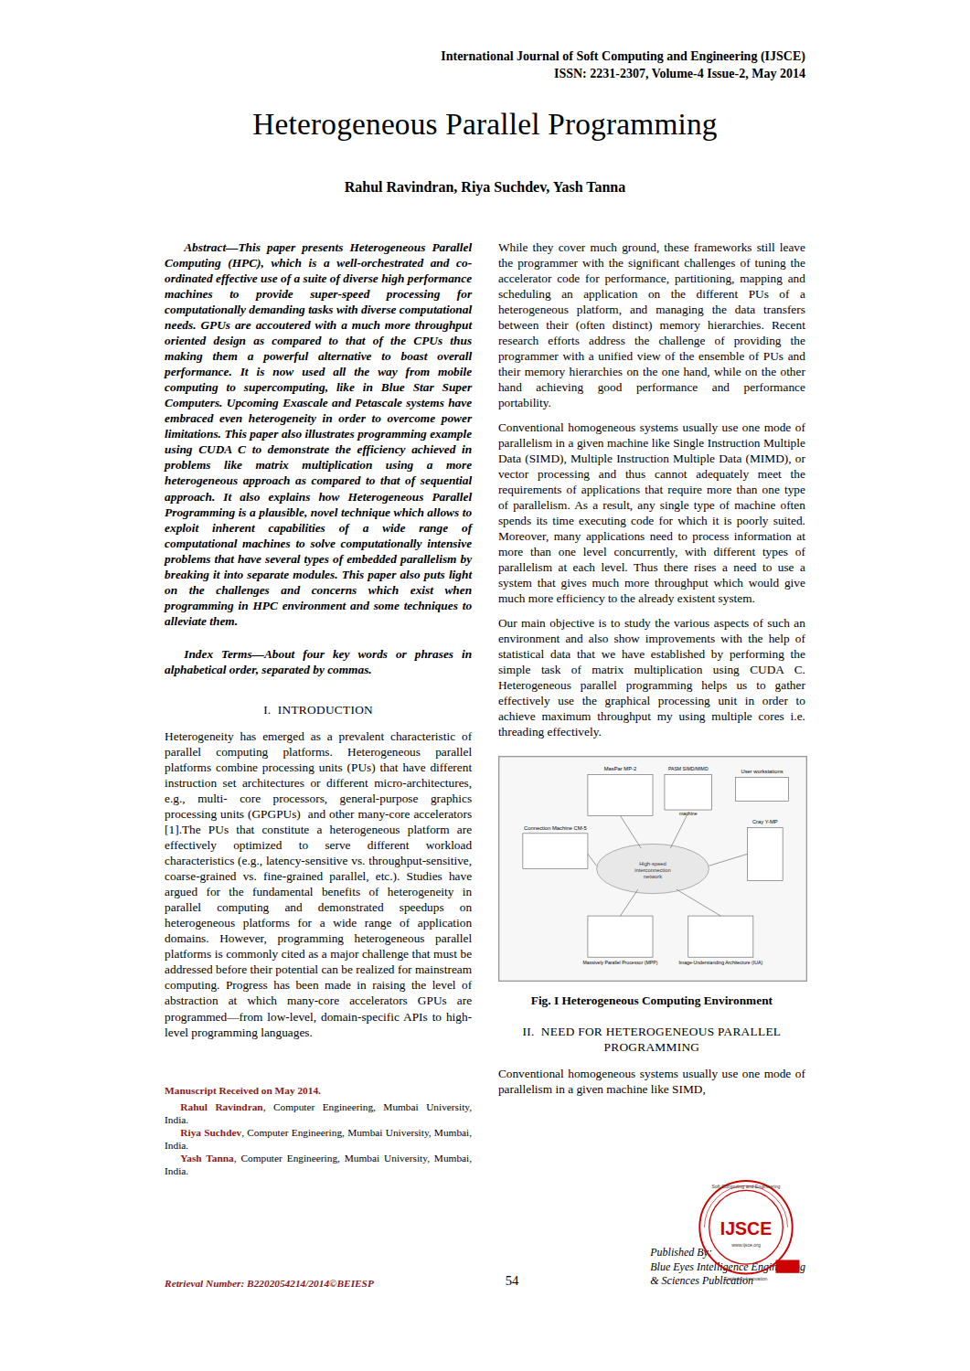International Journal of Soft Computing and Engineering (IJSCE)
ISSN: 2231-2307, Volume-4 Issue-2, May 2014
Heterogeneous Parallel Programming
Rahul Ravindran, Riya Suchdev, Yash Tanna
Abstract—This paper presents Heterogeneous Parallel Computing (HPC), which is a well-orchestrated and co-ordinated effective use of a suite of diverse high performance machines to provide super-speed processing for computationally demanding tasks with diverse computational needs. GPUs are accoutered with a much more throughput oriented design as compared to that of the CPUs thus making them a powerful alternative to boast overall performance. It is now used all the way from mobile computing to supercomputing, like in Blue Star Super Computers. Upcoming Exascale and Petascale systems have embraced even heterogeneity in order to overcome power limitations. This paper also illustrates programming example using CUDA C to demonstrate the efficiency achieved in problems like matrix multiplication using a more heterogeneous approach as compared to that of sequential approach. It also explains how Heterogeneous Parallel Programming is a plausible, novel technique which allows to exploit inherent capabilities of a wide range of computational machines to solve computationally intensive problems that have several types of embedded parallelism by breaking it into separate modules. This paper also puts light on the challenges and concerns which exist when programming in HPC environment and some techniques to alleviate them.
Index Terms—About four key words or phrases in alphabetical order, separated by commas.
I. Introduction
Heterogeneity has emerged as a prevalent characteristic of parallel computing platforms. Heterogeneous parallel platforms combine processing units (PUs) that have different instruction set architectures or different micro-architectures, e.g., multi- core processors, general-purpose graphics processing units (GPGPUs) and other many-core accelerators [1].The PUs that constitute a heterogeneous platform are effectively optimized to serve different workload characteristics (e.g., latency-sensitive vs. throughput-sensitive, coarse-grained vs. fine-grained parallel, etc.). Studies have argued for the fundamental benefits of heterogeneity in parallel computing and demonstrated speedups on heterogeneous platforms for a wide range of application domains. However, programming heterogeneous parallel platforms is commonly cited as a major challenge that must be addressed before their potential can be realized for mainstream computing. Progress has been made in raising the level of abstraction at which many-core accelerators GPUs are programmed—from low-level, domain-specific APIs to high-level programming languages.
Manuscript Received on May 2014.
Rahul Ravindran, Computer Engineering, Mumbai University, India.
Riya Suchdev, Computer Engineering, Mumbai University, Mumbai, India.
Yash Tanna, Computer Engineering, Mumbai University, Mumbai, India.
While they cover much ground, these frameworks still leave the programmer with the significant challenges of tuning the accelerator code for performance, partitioning, mapping and scheduling an application on the different PUs of a heterogeneous platform, and managing the data transfers between their (often distinct) memory hierarchies. Recent research efforts address the challenge of providing the programmer with a unified view of the ensemble of PUs and their memory hierarchies on the one hand, while on the other hand achieving good performance and performance portability.
Conventional homogeneous systems usually use one mode of parallelism in a given machine like Single Instruction Multiple Data (SIMD), Multiple Instruction Multiple Data (MIMD), or vector processing and thus cannot adequately meet the requirements of applications that require more than one type of parallelism. As a result, any single type of machine often spends its time executing code for which it is poorly suited. Moreover, many applications need to process information at more than one level concurrently, with different types of parallelism at each level. Thus there rises a need to use a system that gives much more throughput which would give much more efficiency to the already existent system.
Our main objective is to study the various aspects of such an environment and also show improvements with the help of statistical data that we have established by performing the simple task of matrix multiplication using CUDA C. Heterogeneous parallel programming helps us to gather effectively use the graphical processing unit in order to achieve maximum throughput my using multiple cores i.e. threading effectively.
Fig. I Heterogeneous Computing Environment
II. Need for Heterogeneous Parallel Programming
Conventional homogeneous systems usually use one mode of parallelism in a given machine like SIMD,
Retrieval Number: B2202054214/2014©BEIESP
54
Published By:
Blue Eyes Intelligence Engineering
& Sciences Publication